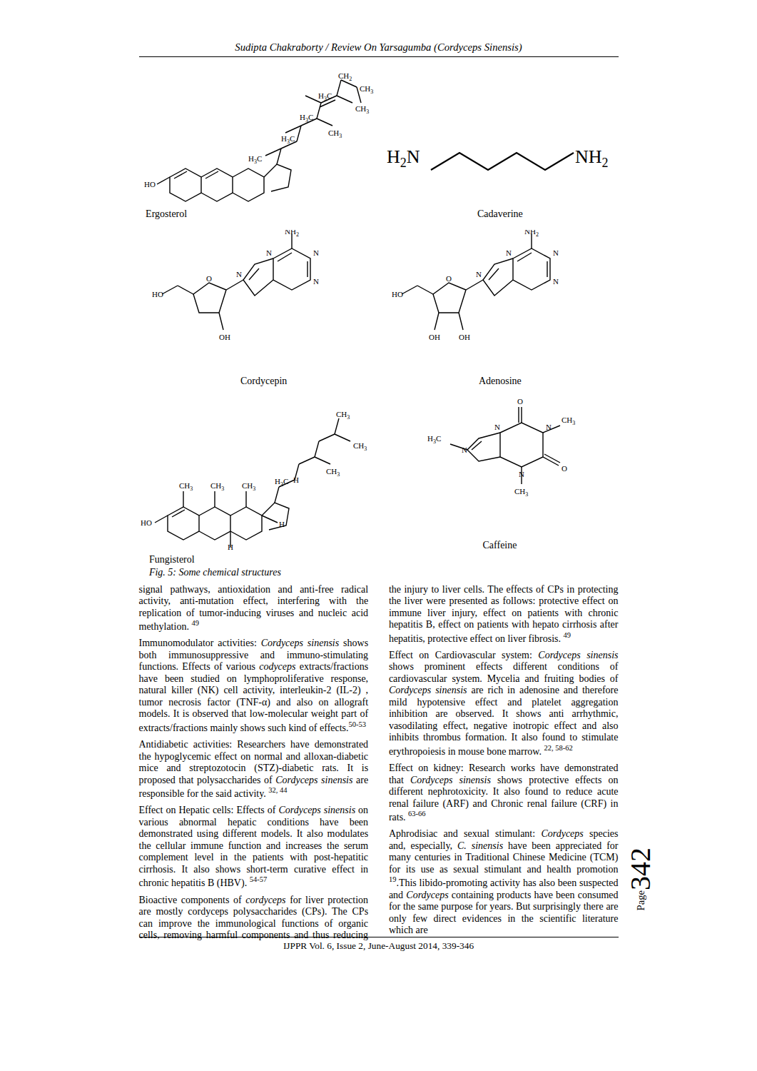Sudipta Chakraborty / Review On Yarsagumba (Cordyceps Sinensis)
HO H3C H3C H3C H3C CH2 CH3 CH3 CH3
H2N NH2
Ergosterol
Cadaverine
NH2 N N N N O HO OH
NH2 N N N N O HO OH OH
Cordycepin
Adenosine
HO CH3 CH3 CH3 H3C CH3 CH3 CH3 H H H
N N N N O O CH3 CH3 H3C
Caffeine
Fungisterol
Fig. 5: Some chemical structures
signal pathways, antioxidation and anti-free radical activity, anti-mutation effect, interfering with the replication of tumor-inducing viruses and nucleic acid methylation. 49
Immunomodulator activities: Cordyceps sinensis shows both immunosuppressive and immuno-stimulating functions. Effects of various codyceps extracts/fractions have been studied on lymphoproliferative response, natural killer (NK) cell activity, interleukin-2 (IL-2) , tumor necrosis factor (TNF-α) and also on allograft models. It is observed that low-molecular weight part of extracts/fractions mainly shows such kind of effects.50-53
Antidiabetic activities: Researchers have demonstrated the hypoglycemic effect on normal and alloxan-diabetic mice and streptozotocin (STZ)-diabetic rats. It is proposed that polysaccharides of Cordyceps sinensis are responsible for the said activity. 32, 44
Effect on Hepatic cells: Effects of Cordyceps sinensis on various abnormal hepatic conditions have been demonstrated using different models. It also modulates the cellular immune function and increases the serum complement level in the patients with post-hepatitic cirrhosis. It also shows short-term curative effect in chronic hepatitis B (HBV). 54-57
Bioactive components of cordyceps for liver protection are mostly cordyceps polysaccharides (CPs). The CPs can improve the immunological functions of organic cells, removing harmful components and thus reducing the injury to liver cells. The effects of CPs in protecting the liver were presented as follows: protective effect on immune liver injury, effect on patients with chronic hepatitis B, effect on patients with hepato cirrhosis after hepatitis, protective effect on liver fibrosis. 49
Effect on Cardiovascular system: Cordyceps sinensis shows prominent effects different conditions of cardiovascular system. Mycelia and fruiting bodies of Cordyceps sinensis are rich in adenosine and therefore mild hypotensive effect and platelet aggregation inhibition are observed. It shows anti arrhythmic, vasodilating effect, negative inotropic effect and also inhibits thrombus formation. It also found to stimulate erythropoiesis in mouse bone marrow. 22, 58-62
Effect on kidney: Research works have demonstrated that Cordyceps sinensis shows protective effects on different nephrotoxicity. It also found to reduce acute renal failure (ARF) and Chronic renal failure (CRF) in rats. 63-66
Aphrodisiac and sexual stimulant: Cordyceps species and, especially, C. sinensis have been appreciated for many centuries in Traditional Chinese Medicine (TCM) for its use as sexual stimulant and health promotion 19.This libido-promoting activity has also been suspected and Cordyceps containing products have been consumed for the same purpose for years. But surprisingly there are only few direct evidences in the scientific literature which are
Page342
IJPPR Vol. 6, Issue 2, June-August 2014, 339-346